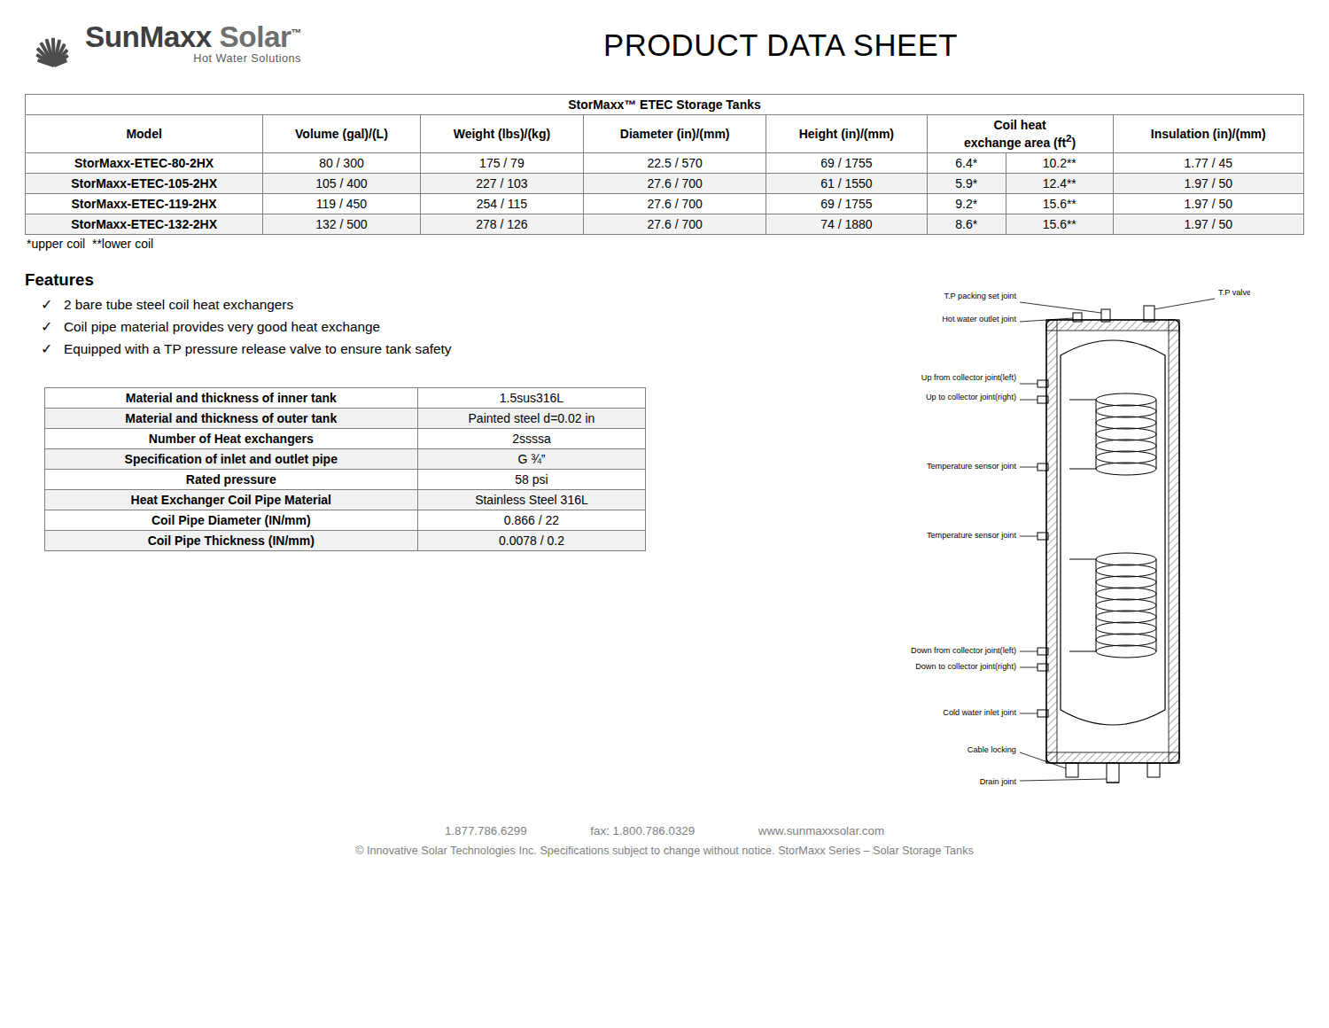SunMaxx Solar™
Hot Water Solutions
PRODUCT DATA SHEET
StorMaxx™ ETEC Storage Tanks
| Model | Volume (gal)/(L) | Weight (lbs)/(kg) | Diameter (in)/(mm) | Height (in)/(mm) | Coil heat exchange area (ft 2 ) | Insulation (in)/(mm) |
| --- | --- | --- | --- | --- | --- | --- |
| StorMaxx-ETEC-80-2HX | 80 / 300 | 175 / 79 | 22.5 / 570 | 69 / 1755 | 6.4* | 10.2** | 1.77 / 45 |
| StorMaxx-ETEC-105-2HX | 105 / 400 | 227 / 103 | 27.6 / 700 | 61 / 1550 | 5.9* | 12.4** | 1.97 / 50 |
| StorMaxx-ETEC-119-2HX | 119 / 450 | 254 / 115 | 27.6 / 700 | 69 / 1755 | 9.2* | 15.6** | 1.97 / 50 |
| StorMaxx-ETEC-132-2HX | 132 / 500 | 278 / 126 | 27.6 / 700 | 74 / 1880 | 8.6* | 15.6** | 1.97 / 50 |
*upper coil **lower coil
Features
2 bare tube steel coil heat exchangers
Coil pipe material provides very good heat exchange
Equipped with a TP pressure release valve to ensure tank safety
| Material and thickness of inner tank | 1.5sus316L |
| Material and thickness of outer tank | Painted steel d=0.02 in |
| Number of Heat exchangers | 2ssssa |
| Specification of inlet and outlet pipe | G ¾” |
| Rated pressure | 58 psi |
| Heat Exchanger Coil Pipe Material | Stainless Steel 316L |
| Coil Pipe Diameter (IN/mm) | 0.866 / 22 |
| Coil Pipe Thickness (IN/mm) | 0.0078 / 0.2 |
T.P packing set joint Hot water outlet joint Up from collector joint(left) Up to collector joint(right) Temperature sensor joint Temperature sensor joint Down from collector joint(left) Down to collector joint(right) Cold water inlet joint Cable locking Drain joint T.P valve joint
1.877.786.6299 fax: 1.800.786.0329 www.sunmaxxsolar.com
© Innovative Solar Technologies Inc. Specifications subject to change without notice. StorMaxx Series – Solar Storage Tanks